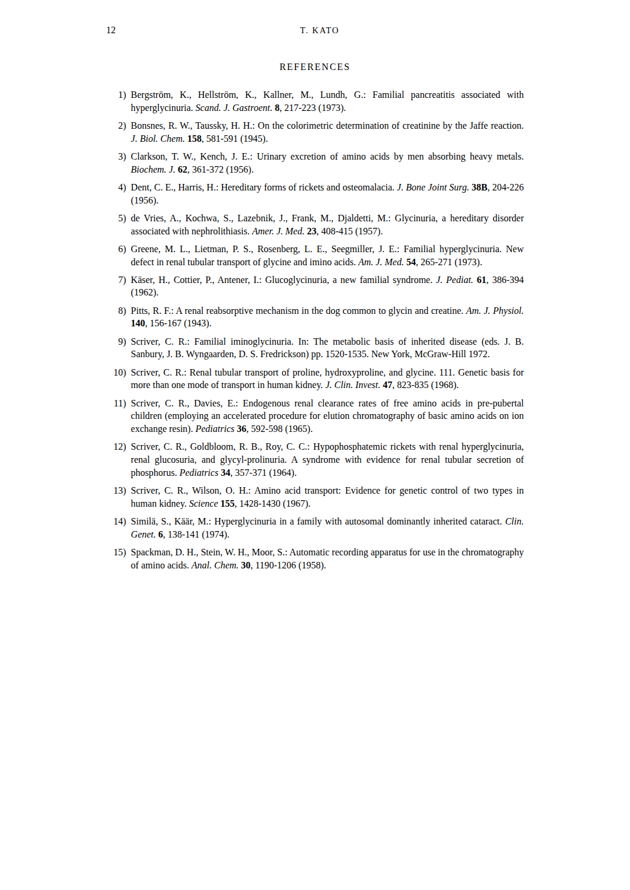12 T. KATO
REFERENCES
1) Bergström, K., Hellström, K., Kallner, M., Lundh, G.: Familial pancreatitis associated with hyperglycinuria. Scand. J. Gastroent. 8, 217-223 (1973).
2) Bonsnes, R. W., Taussky, H. H.: On the colorimetric determination of creatinine by the Jaffe reaction. J. Biol. Chem. 158, 581-591 (1945).
3) Clarkson, T. W., Kench, J. E.: Urinary excretion of amino acids by men absorbing heavy metals. Biochem. J. 62, 361-372 (1956).
4) Dent, C. E., Harris, H.: Hereditary forms of rickets and osteomalacia. J. Bone Joint Surg. 38B, 204-226 (1956).
5) de Vries, A., Kochwa, S., Lazebnik, J., Frank, M., Djaldetti, M.: Glycinuria, a hereditary disorder associated with nephrolithiasis. Amer. J. Med. 23, 408-415 (1957).
6) Greene, M. L., Lietman, P. S., Rosenberg, L. E., Seegmiller, J. E.: Familial hyperglycinuria. New defect in renal tubular transport of glycine and imino acids. Am. J. Med. 54, 265-271 (1973).
7) Käser, H., Cottier, P., Antener, I.: Glucoglycinuria, a new familial syndrome. J. Pediat. 61, 386-394 (1962).
8) Pitts, R. F.: A renal reabsorptive mechanism in the dog common to glycin and creatine. Am. J. Physiol. 140, 156-167 (1943).
9) Scriver, C. R.: Familial iminoglycinuria. In: The metabolic basis of inherited disease (eds. J. B. Sanbury, J. B. Wyngaarden, D. S. Fredrickson) pp. 1520-1535. New York, McGraw-Hill 1972.
10) Scriver, C. R.: Renal tubular transport of proline, hydroxyproline, and glycine. 111. Genetic basis for more than one mode of transport in human kidney. J. Clin. Invest. 47, 823-835 (1968).
11) Scriver, C. R., Davies, E.: Endogenous renal clearance rates of free amino acids in pre-pubertal children (employing an accelerated procedure for elution chromatography of basic amino acids on ion exchange resin). Pediatrics 36, 592-598 (1965).
12) Scriver, C. R., Goldbloom, R. B., Roy, C. C.: Hypophosphatemic rickets with renal hyperglycinuria, renal glucosuria, and glycyl-prolinuria. A syndrome with evidence for renal tubular secretion of phosphorus. Pediatrics 34, 357-371 (1964).
13) Scriver, C. R., Wilson, O. H.: Amino acid transport: Evidence for genetic control of two types in human kidney. Science 155, 1428-1430 (1967).
14) Similä, S., Käär, M.: Hyperglycinuria in a family with autosomal dominantly inherited cataract. Clin. Genet. 6, 138-141 (1974).
15) Spackman, D. H., Stein, W. H., Moor, S.: Automatic recording apparatus for use in the chromatography of amino acids. Anal. Chem. 30, 1190-1206 (1958).